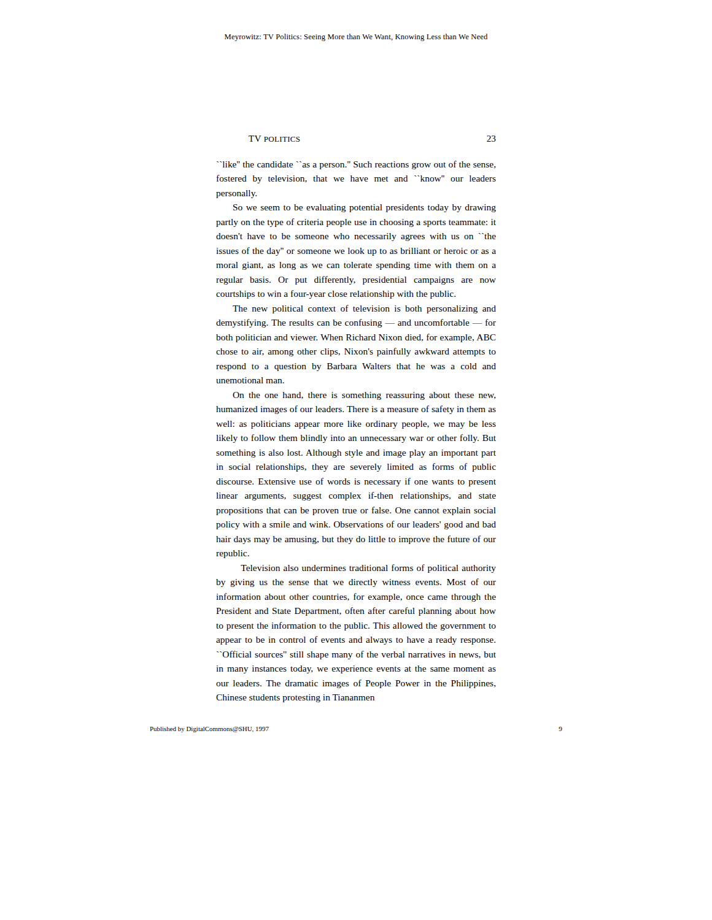Meyrowitz: TV Politics: Seeing More than We Want, Knowing Less than We Need
TV POLITICS 23
``like'' the candidate ``as a person.'' Such reactions grow out of the sense, fostered by television, that we have met and ``know'' our leaders personally.
So we seem to be evaluating potential presidents today by drawing partly on the type of criteria people use in choosing a sports teammate: it doesn't have to be someone who necessarily agrees with us on ``the issues of the day'' or someone we look up to as brilliant or heroic or as a moral giant, as long as we can tolerate spending time with them on a regular basis. Or put differently, presidential campaigns are now courtships to win a four-year close relationship with the public.
The new political context of television is both personalizing and demystifying. The results can be confusing — and uncomfortable — for both politician and viewer. When Richard Nixon died, for example, ABC chose to air, among other clips, Nixon's painfully awkward attempts to respond to a question by Barbara Walters that he was a cold and unemotional man.
On the one hand, there is something reassuring about these new, humanized images of our leaders. There is a measure of safety in them as well: as politicians appear more like ordinary people, we may be less likely to follow them blindly into an unnecessary war or other folly. But something is also lost. Although style and image play an important part in social relationships, they are severely limited as forms of public discourse. Extensive use of words is necessary if one wants to present linear arguments, suggest complex if-then relationships, and state propositions that can be proven true or false. One cannot explain social policy with a smile and wink. Observations of our leaders' good and bad hair days may be amusing, but they do little to improve the future of our republic.
Television also undermines traditional forms of political authority by giving us the sense that we directly witness events. Most of our information about other countries, for example, once came through the President and State Department, often after careful planning about how to present the information to the public. This allowed the government to appear to be in control of events and always to have a ready response. ``Official sources'' still shape many of the verbal narratives in news, but in many instances today, we experience events at the same moment as our leaders. The dramatic images of People Power in the Philippines, Chinese students protesting in Tiananmen
Published by DigitalCommons@SHU, 1997
9